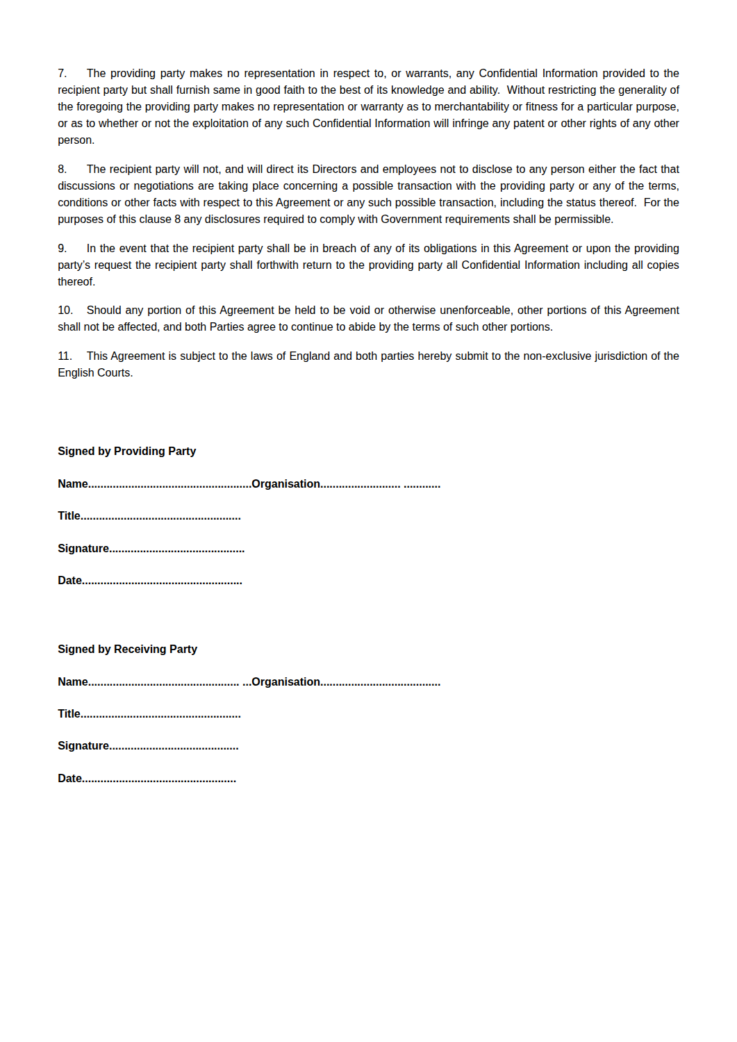7. The providing party makes no representation in respect to, or warrants, any Confidential Information provided to the recipient party but shall furnish same in good faith to the best of its knowledge and ability. Without restricting the generality of the foregoing the providing party makes no representation or warranty as to merchantability or fitness for a particular purpose, or as to whether or not the exploitation of any such Confidential Information will infringe any patent or other rights of any other person.
8. The recipient party will not, and will direct its Directors and employees not to disclose to any person either the fact that discussions or negotiations are taking place concerning a possible transaction with the providing party or any of the terms, conditions or other facts with respect to this Agreement or any such possible transaction, including the status thereof. For the purposes of this clause 8 any disclosures required to comply with Government requirements shall be permissible.
9. In the event that the recipient party shall be in breach of any of its obligations in this Agreement or upon the providing party’s request the recipient party shall forthwith return to the providing party all Confidential Information including all copies thereof.
10. Should any portion of this Agreement be held to be void or otherwise unenforceable, other portions of this Agreement shall not be affected, and both Parties agree to continue to abide by the terms of such other portions.
11. This Agreement is subject to the laws of England and both parties hereby submit to the non-exclusive jurisdiction of the English Courts.
Signed by Providing Party
Name.....................................................Organisation.......................... ............
Title....................................................
Signature............................................
Date....................................................
Signed by Receiving Party
Name................................................. ...Organisation.......................................
Title....................................................
Signature..........................................
Date..................................................